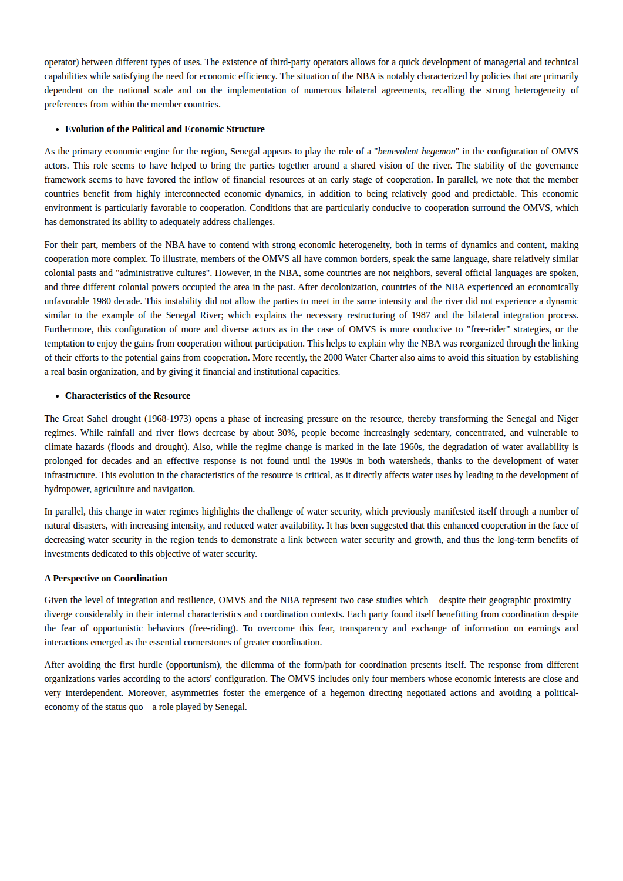operator) between different types of uses. The existence of third-party operators allows for a quick development of managerial and technical capabilities while satisfying the need for economic efficiency. The situation of the NBA is notably characterized by policies that are primarily dependent on the national scale and on the implementation of numerous bilateral agreements, recalling the strong heterogeneity of preferences from within the member countries.
Evolution of the Political and Economic Structure
As the primary economic engine for the region, Senegal appears to play the role of a "benevolent hegemon" in the configuration of OMVS actors. This role seems to have helped to bring the parties together around a shared vision of the river. The stability of the governance framework seems to have favored the inflow of financial resources at an early stage of cooperation. In parallel, we note that the member countries benefit from highly interconnected economic dynamics, in addition to being relatively good and predictable. This economic environment is particularly favorable to cooperation. Conditions that are particularly conducive to cooperation surround the OMVS, which has demonstrated its ability to adequately address challenges.
For their part, members of the NBA have to contend with strong economic heterogeneity, both in terms of dynamics and content, making cooperation more complex. To illustrate, members of the OMVS all have common borders, speak the same language, share relatively similar colonial pasts and "administrative cultures". However, in the NBA, some countries are not neighbors, several official languages are spoken, and three different colonial powers occupied the area in the past. After decolonization, countries of the NBA experienced an economically unfavorable 1980 decade. This instability did not allow the parties to meet in the same intensity and the river did not experience a dynamic similar to the example of the Senegal River; which explains the necessary restructuring of 1987 and the bilateral integration process. Furthermore, this configuration of more and diverse actors as in the case of OMVS is more conducive to "free-rider" strategies, or the temptation to enjoy the gains from cooperation without participation. This helps to explain why the NBA was reorganized through the linking of their efforts to the potential gains from cooperation. More recently, the 2008 Water Charter also aims to avoid this situation by establishing a real basin organization, and by giving it financial and institutional capacities.
Characteristics of the Resource
The Great Sahel drought (1968-1973) opens a phase of increasing pressure on the resource, thereby transforming the Senegal and Niger regimes. While rainfall and river flows decrease by about 30%, people become increasingly sedentary, concentrated, and vulnerable to climate hazards (floods and drought). Also, while the regime change is marked in the late 1960s, the degradation of water availability is prolonged for decades and an effective response is not found until the 1990s in both watersheds, thanks to the development of water infrastructure. This evolution in the characteristics of the resource is critical, as it directly affects water uses by leading to the development of hydropower, agriculture and navigation.
In parallel, this change in water regimes highlights the challenge of water security, which previously manifested itself through a number of natural disasters, with increasing intensity, and reduced water availability. It has been suggested that this enhanced cooperation in the face of decreasing water security in the region tends to demonstrate a link between water security and growth, and thus the long-term benefits of investments dedicated to this objective of water security.
A Perspective on Coordination
Given the level of integration and resilience, OMVS and the NBA represent two case studies which – despite their geographic proximity – diverge considerably in their internal characteristics and coordination contexts. Each party found itself benefitting from coordination despite the fear of opportunistic behaviors (free-riding). To overcome this fear, transparency and exchange of information on earnings and interactions emerged as the essential cornerstones of greater coordination.
After avoiding the first hurdle (opportunism), the dilemma of the form/path for coordination presents itself. The response from different organizations varies according to the actors' configuration. The OMVS includes only four members whose economic interests are close and very interdependent. Moreover, asymmetries foster the emergence of a hegemon directing negotiated actions and avoiding a political-economy of the status quo – a role played by Senegal.